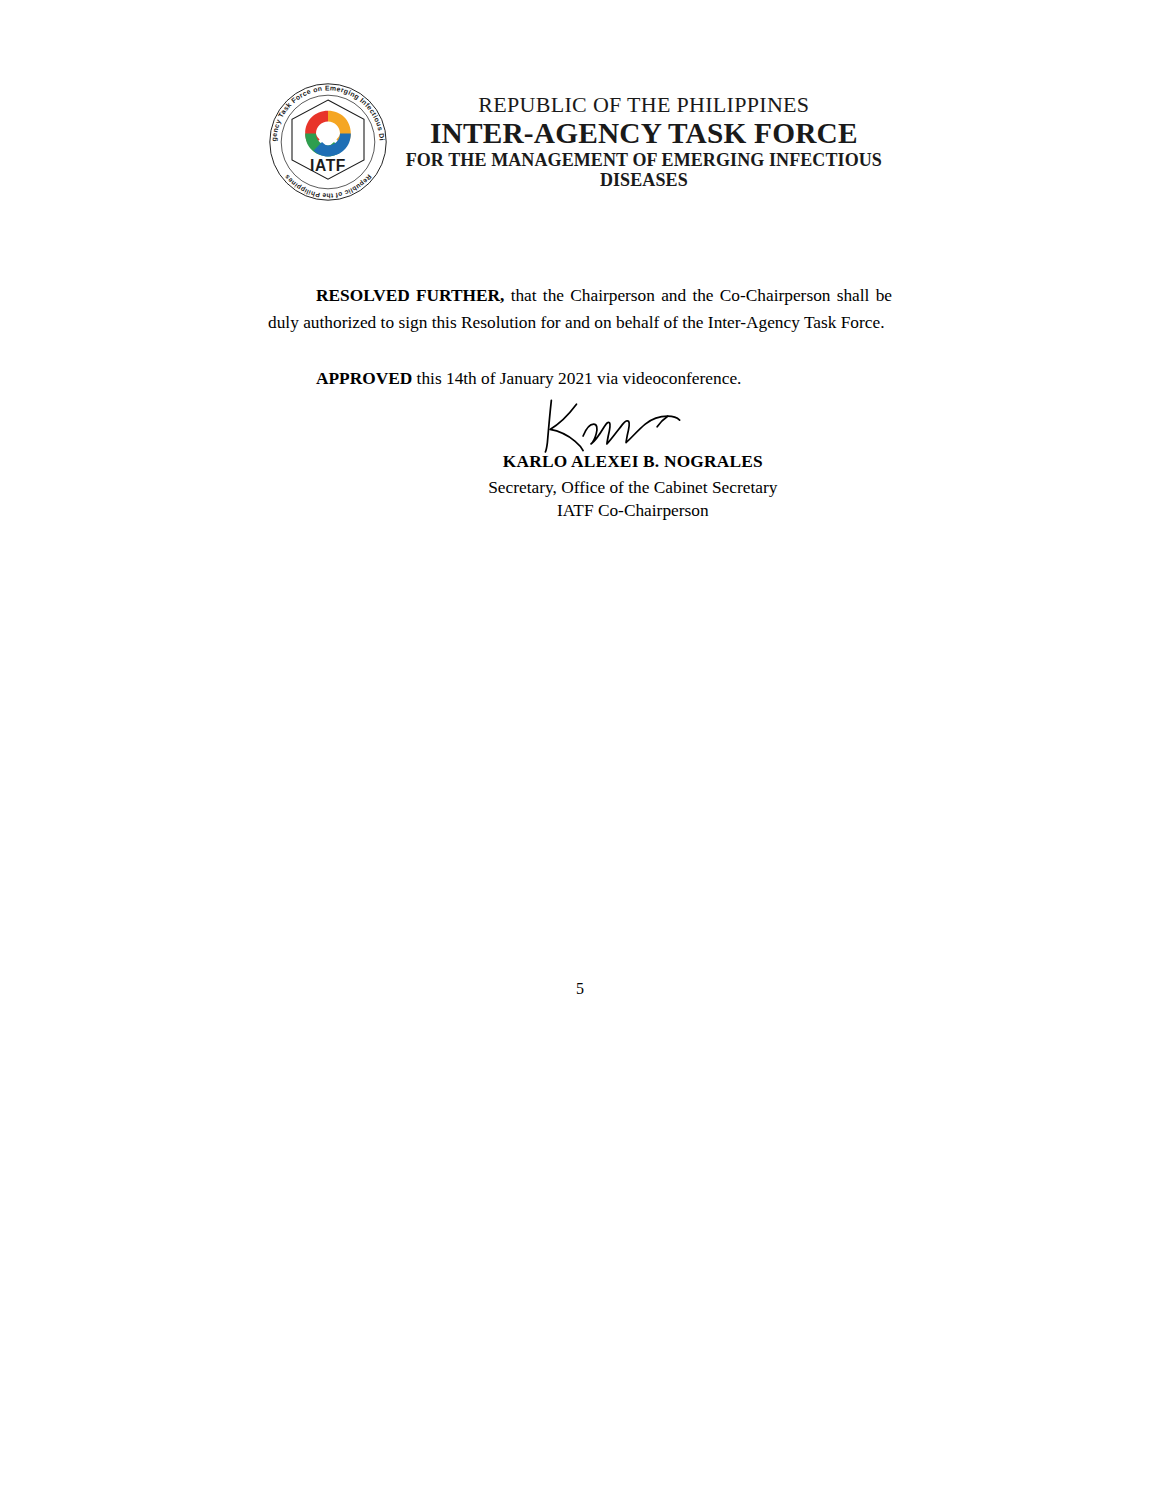Inter-Agency Task Force on Emerging Infectious Diseases Republic of the Philippines IATF
REPUBLIC OF THE PHILIPPINES
INTER-AGENCY TASK FORCE
FOR THE MANAGEMENT OF EMERGING INFECTIOUS DISEASES
RESOLVED FURTHER, that the Chairperson and the Co-Chairperson shall be duly authorized to sign this Resolution for and on behalf of the Inter-Agency Task Force.
APPROVED this 14th of January 2021 via videoconference.
KARLO ALEXEI B. NOGRALES
Secretary, Office of the Cabinet Secretary
IATF Co-Chairperson
5